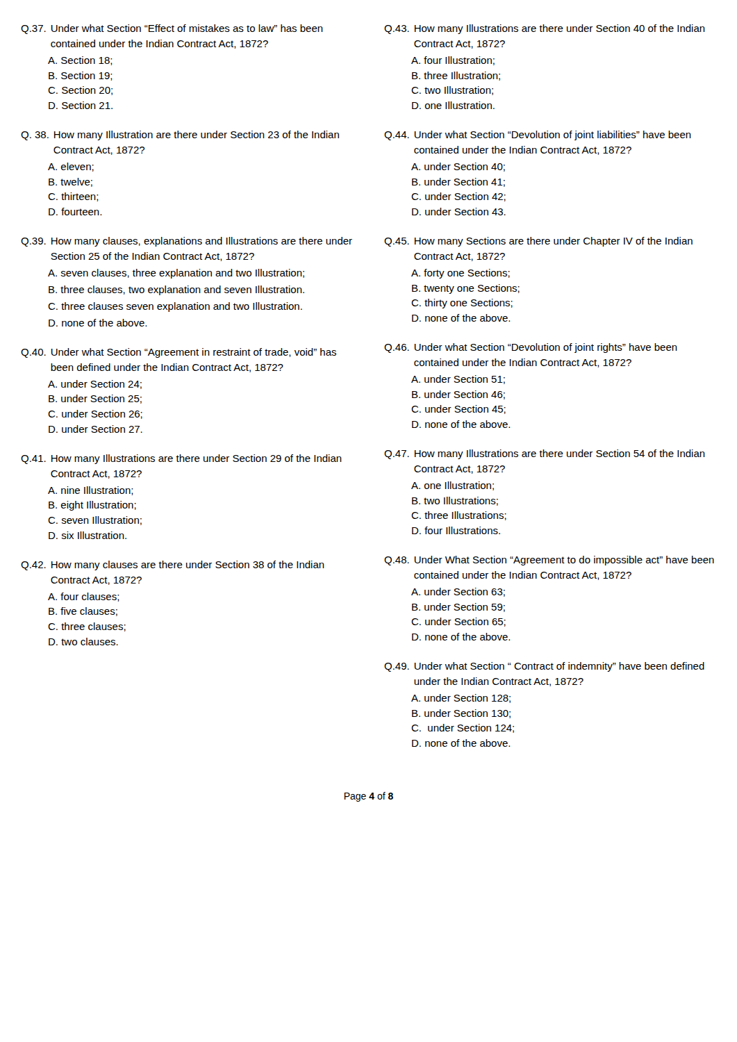Q.37. Under what Section “Effect of mistakes as to law” has been contained under the Indian Contract Act, 1872?
A. Section 18;
B. Section 19;
C. Section 20;
D. Section 21.
Q. 38. How many Illustration are there under Section 23 of the Indian Contract Act, 1872?
A. eleven;
B. twelve;
C. thirteen;
D. fourteen.
Q.39. How many clauses, explanations and Illustrations are there under Section 25 of the Indian Contract Act, 1872?
A. seven clauses, three explanation and two Illustration;
B. three clauses, two explanation and seven Illustration.
C. three clauses seven explanation and two Illustration.
D. none of the above.
Q.40. Under what Section “Agreement in restraint of trade, void” has been defined under the Indian Contract Act, 1872?
A. under Section 24;
B. under Section 25;
C. under Section 26;
D. under Section 27.
Q.41. How many Illustrations are there under Section 29 of the Indian Contract Act, 1872?
A. nine Illustration;
B. eight Illustration;
C. seven Illustration;
D. six Illustration.
Q.42. How many clauses are there under Section 38 of the Indian Contract Act, 1872?
A. four clauses;
B. five clauses;
C. three clauses;
D. two clauses.
Q.43. How many Illustrations are there under Section 40 of the Indian Contract Act, 1872?
A. four Illustration;
B. three Illustration;
C. two Illustration;
D. one Illustration.
Q.44. Under what Section “Devolution of joint liabilities” have been contained under the Indian Contract Act, 1872?
A. under Section 40;
B. under Section 41;
C. under Section 42;
D. under Section 43.
Q.45. How many Sections are there under Chapter IV of the Indian Contract Act, 1872?
A. forty one Sections;
B. twenty one Sections;
C. thirty one Sections;
D. none of the above.
Q.46. Under what Section “Devolution of joint rights” have been contained under the Indian Contract Act, 1872?
A. under Section 51;
B. under Section 46;
C. under Section 45;
D. none of the above.
Q.47. How many Illustrations are there under Section 54 of the Indian Contract Act, 1872?
A. one Illustration;
B. two Illustrations;
C. three Illustrations;
D. four Illustrations.
Q.48. Under What Section “Agreement to do impossible act” have been contained under the Indian Contract Act, 1872?
A. under Section 63;
B. under Section 59;
C. under Section 65;
D. none of the above.
Q.49. Under what Section “ Contract of indemnity” have been defined under the Indian Contract Act, 1872?
A. under Section 128;
B. under Section 130;
C. under Section 124;
D. none of the above.
Page 4 of 8